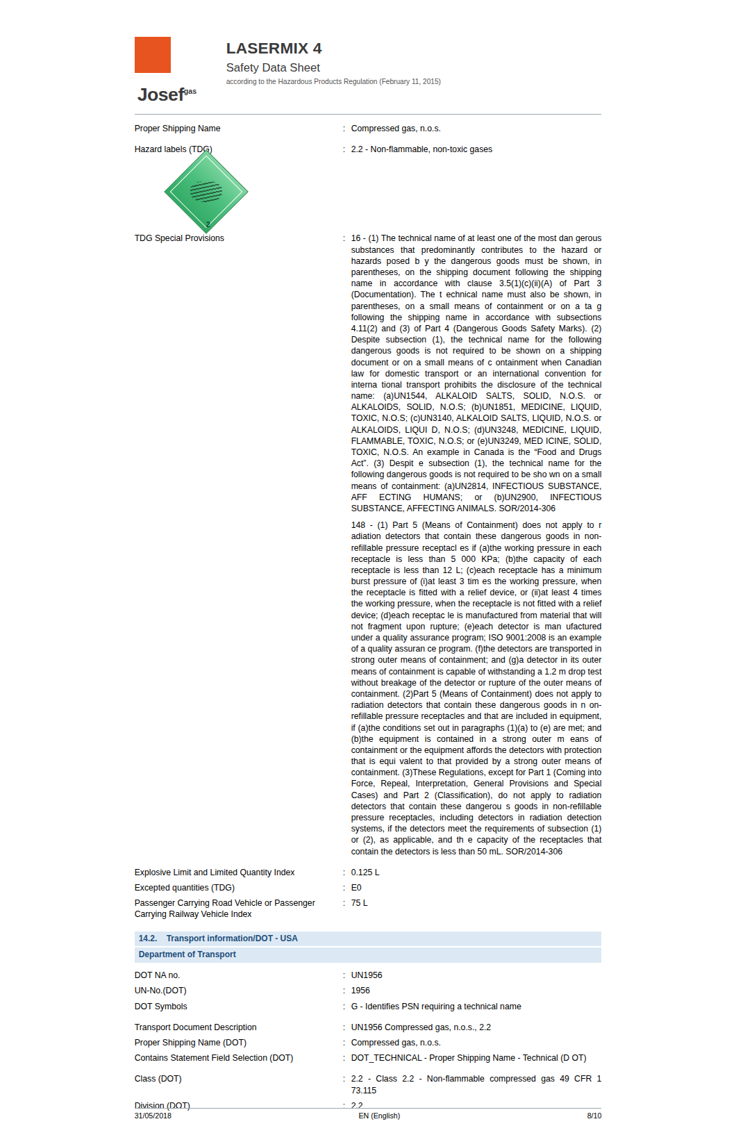Josefgas
LASERMIX 4
Safety Data Sheet
according to the Hazardous Products Regulation (February 11, 2015)
Proper Shipping Name
:
Compressed gas, n.o.s.
Hazard labels (TDG)
:
2.2 - Non-flammable, non-toxic gases
2
TDG Special Provisions
:
16 - (1) The technical name of at least one of the most dan gerous substances that predominantly contributes to the hazard or hazards posed b y the dangerous goods must be shown, in parentheses, on the shipping document following the shipping name in accordance with clause 3.5(1)(c)(ii)(A) of Part 3 (Documentation). The t echnical name must also be shown, in parentheses, on a small means of containment or on a ta g following the shipping name in accordance with subsections 4.11(2) and (3) of Part 4 (Dangerous Goods Safety Marks). (2) Despite subsection (1), the technical name for the following dangerous goods is not required to be shown on a shipping document or on a small means of c ontainment when Canadian law for domestic transport or an international convention for interna tional transport prohibits the disclosure of the technical name: (a)UN1544, ALKALOID SALTS, SOLID, N.O.S. or ALKALOIDS, SOLID, N.O.S; (b)UN1851, MEDICINE, LIQUID, TOXIC, N.O.S; (c)UN3140, ALKALOID SALTS, LIQUID, N.O.S. or ALKALOIDS, LIQUI D, N.O.S; (d)UN3248, MEDICINE, LIQUID, FLAMMABLE, TOXIC, N.O.S; or (e)UN3249, MED ICINE, SOLID, TOXIC, N.O.S. An example in Canada is the “Food and Drugs Act”. (3) Despit e subsection (1), the technical name for the following dangerous goods is not required to be sho wn on a small means of containment: (a)UN2814, INFECTIOUS SUBSTANCE, AFF ECTING HUMANS; or (b)UN2900, INFECTIOUS SUBSTANCE, AFFECTING ANIMALS. SOR/2014-306
148 - (1) Part 5 (Means of Containment) does not apply to r adiation detectors that contain these dangerous goods in non-refillable pressure receptacl es if (a)the working pressure in each receptacle is less than 5 000 KPa; (b)the capacity of each receptacle is less than 12 L; (c)each receptacle has a minimum burst pressure of (i)at least 3 tim es the working pressure, when the receptacle is fitted with a relief device, or (ii)at least 4 times the working pressure, when the receptacle is not fitted with a relief device; (d)each receptac le is manufactured from material that will not fragment upon rupture; (e)each detector is man ufactured under a quality assurance program; ISO 9001:2008 is an example of a quality assuran ce program. (f)the detectors are transported in strong outer means of containment; and (g)a detector in its outer means of containment is capable of withstanding a 1.2 m drop test without breakage of the detector or rupture of the outer means of containment. (2)Part 5 (Means of Containment) does not apply to radiation detectors that contain these dangerous goods in n on-refillable pressure receptacles and that are included in equipment, if (a)the conditions set out in paragraphs (1)(a) to (e) are met; and (b)the equipment is contained in a strong outer m eans of containment or the equipment affords the detectors with protection that is equi valent to that provided by a strong outer means of containment. (3)These Regulations, except for Part 1 (Coming into Force, Repeal, Interpretation, General Provisions and Special Cases) and Part 2 (Classification), do not apply to radiation detectors that contain these dangerou s goods in non-refillable pressure receptacles, including detectors in radiation detection systems, if the detectors meet the requirements of subsection (1) or (2), as applicable, and th e capacity of the receptacles that contain the detectors is less than 50 mL. SOR/2014-306
Explosive Limit and Limited Quantity Index
:
0.125 L
Excepted quantities (TDG)
:
E0
Passenger Carrying Road Vehicle or Passenger Carrying Railway Vehicle Index
:
75 L
14.2. Transport information/DOT - USA
Department of Transport
DOT NA no.
:
UN1956
UN-No.(DOT)
:
1956
DOT Symbols
:
G - Identifies PSN requiring a technical name
Transport Document Description
:
UN1956 Compressed gas, n.o.s., 2.2
Proper Shipping Name (DOT)
:
Compressed gas, n.o.s.
Contains Statement Field Selection (DOT)
:
DOT_TECHNICAL - Proper Shipping Name - Technical (D OT)
Class (DOT)
:
2.2 - Class 2.2 - Non-flammable compressed gas 49 CFR 1 73.115
Division (DOT)
:
2.2
31/05/2018
EN (English)
8/10